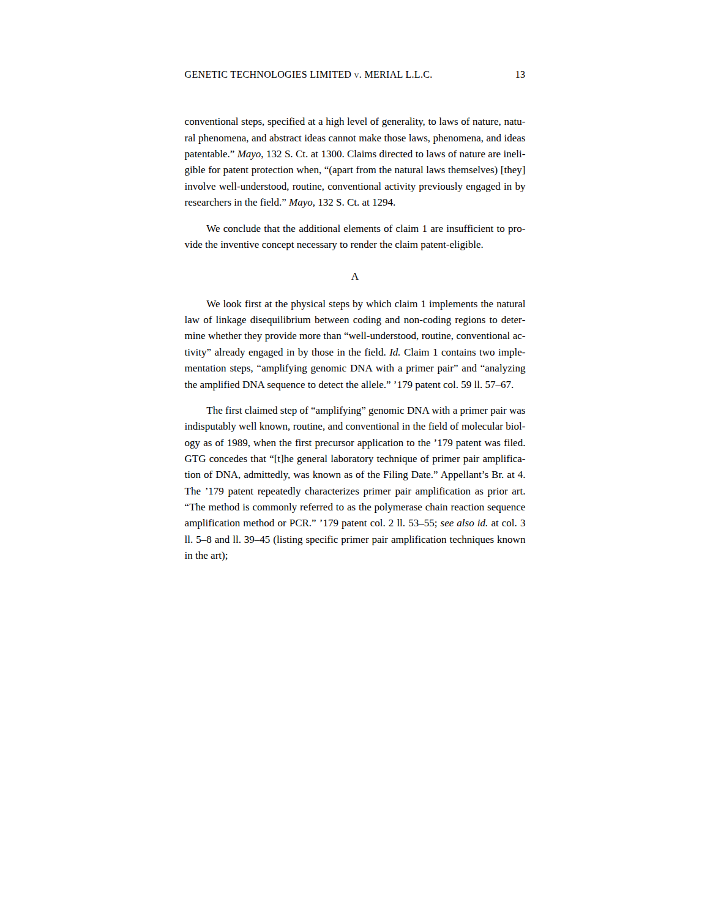GENETIC TECHNOLOGIES LIMITED v. MERIAL L.L.C. 13
conventional steps, specified at a high level of generality, to laws of nature, natural phenomena, and abstract ideas cannot make those laws, phenomena, and ideas patentable.” Mayo, 132 S. Ct. at 1300. Claims directed to laws of nature are ineligible for patent protection when, “(apart from the natural laws themselves) [they] involve well-understood, routine, conventional activity previously engaged in by researchers in the field.” Mayo, 132 S. Ct. at 1294.
We conclude that the additional elements of claim 1 are insufficient to provide the inventive concept necessary to render the claim patent-eligible.
A
We look first at the physical steps by which claim 1 implements the natural law of linkage disequilibrium between coding and non-coding regions to determine whether they provide more than “well-understood, routine, conventional activity” already engaged in by those in the field. Id. Claim 1 contains two implementation steps, “amplifying genomic DNA with a primer pair” and “analyzing the amplified DNA sequence to detect the allele.” ’179 patent col. 59 ll. 57–67.
The first claimed step of “amplifying” genomic DNA with a primer pair was indisputably well known, routine, and conventional in the field of molecular biology as of 1989, when the first precursor application to the ’179 patent was filed. GTG concedes that “[t]he general laboratory technique of primer pair amplification of DNA, admittedly, was known as of the Filing Date.” Appellant’s Br. at 4. The ’179 patent repeatedly characterizes primer pair amplification as prior art. “The method is commonly referred to as the polymerase chain reaction sequence amplification method or PCR.” ’179 patent col. 2 ll. 53–55; see also id. at col. 3 ll. 5–8 and ll. 39–45 (listing specific primer pair amplification techniques known in the art);